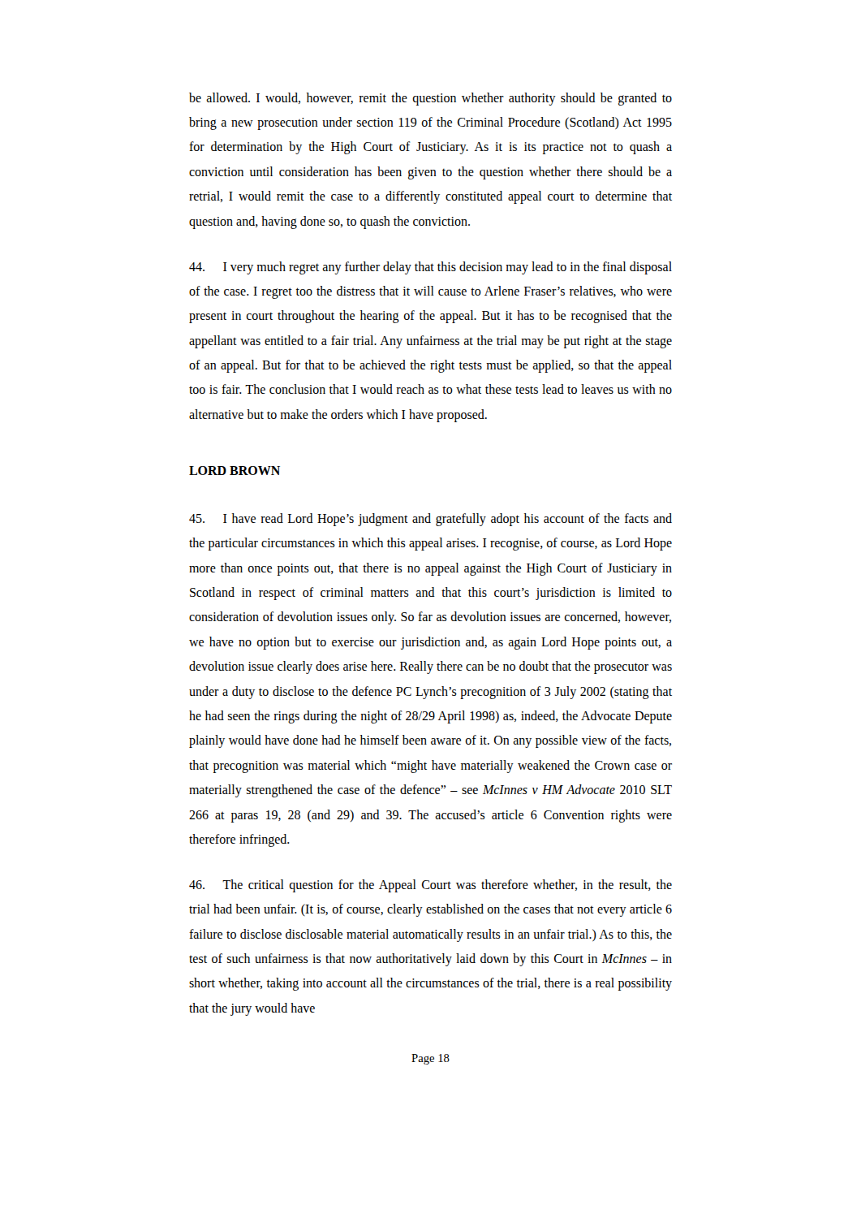be allowed. I would, however, remit the question whether authority should be granted to bring a new prosecution under section 119 of the Criminal Procedure (Scotland) Act 1995 for determination by the High Court of Justiciary. As it is its practice not to quash a conviction until consideration has been given to the question whether there should be a retrial, I would remit the case to a differently constituted appeal court to determine that question and, having done so, to quash the conviction.
44. I very much regret any further delay that this decision may lead to in the final disposal of the case. I regret too the distress that it will cause to Arlene Fraser’s relatives, who were present in court throughout the hearing of the appeal. But it has to be recognised that the appellant was entitled to a fair trial. Any unfairness at the trial may be put right at the stage of an appeal. But for that to be achieved the right tests must be applied, so that the appeal too is fair. The conclusion that I would reach as to what these tests lead to leaves us with no alternative but to make the orders which I have proposed.
LORD BROWN
45. I have read Lord Hope’s judgment and gratefully adopt his account of the facts and the particular circumstances in which this appeal arises. I recognise, of course, as Lord Hope more than once points out, that there is no appeal against the High Court of Justiciary in Scotland in respect of criminal matters and that this court’s jurisdiction is limited to consideration of devolution issues only. So far as devolution issues are concerned, however, we have no option but to exercise our jurisdiction and, as again Lord Hope points out, a devolution issue clearly does arise here. Really there can be no doubt that the prosecutor was under a duty to disclose to the defence PC Lynch’s precognition of 3 July 2002 (stating that he had seen the rings during the night of 28/29 April 1998) as, indeed, the Advocate Depute plainly would have done had he himself been aware of it. On any possible view of the facts, that precognition was material which “might have materially weakened the Crown case or materially strengthened the case of the defence” – see McInnes v HM Advocate 2010 SLT 266 at paras 19, 28 (and 29) and 39. The accused’s article 6 Convention rights were therefore infringed.
46. The critical question for the Appeal Court was therefore whether, in the result, the trial had been unfair. (It is, of course, clearly established on the cases that not every article 6 failure to disclose disclosable material automatically results in an unfair trial.) As to this, the test of such unfairness is that now authoritatively laid down by this Court in McInnes – in short whether, taking into account all the circumstances of the trial, there is a real possibility that the jury would have
Page 18